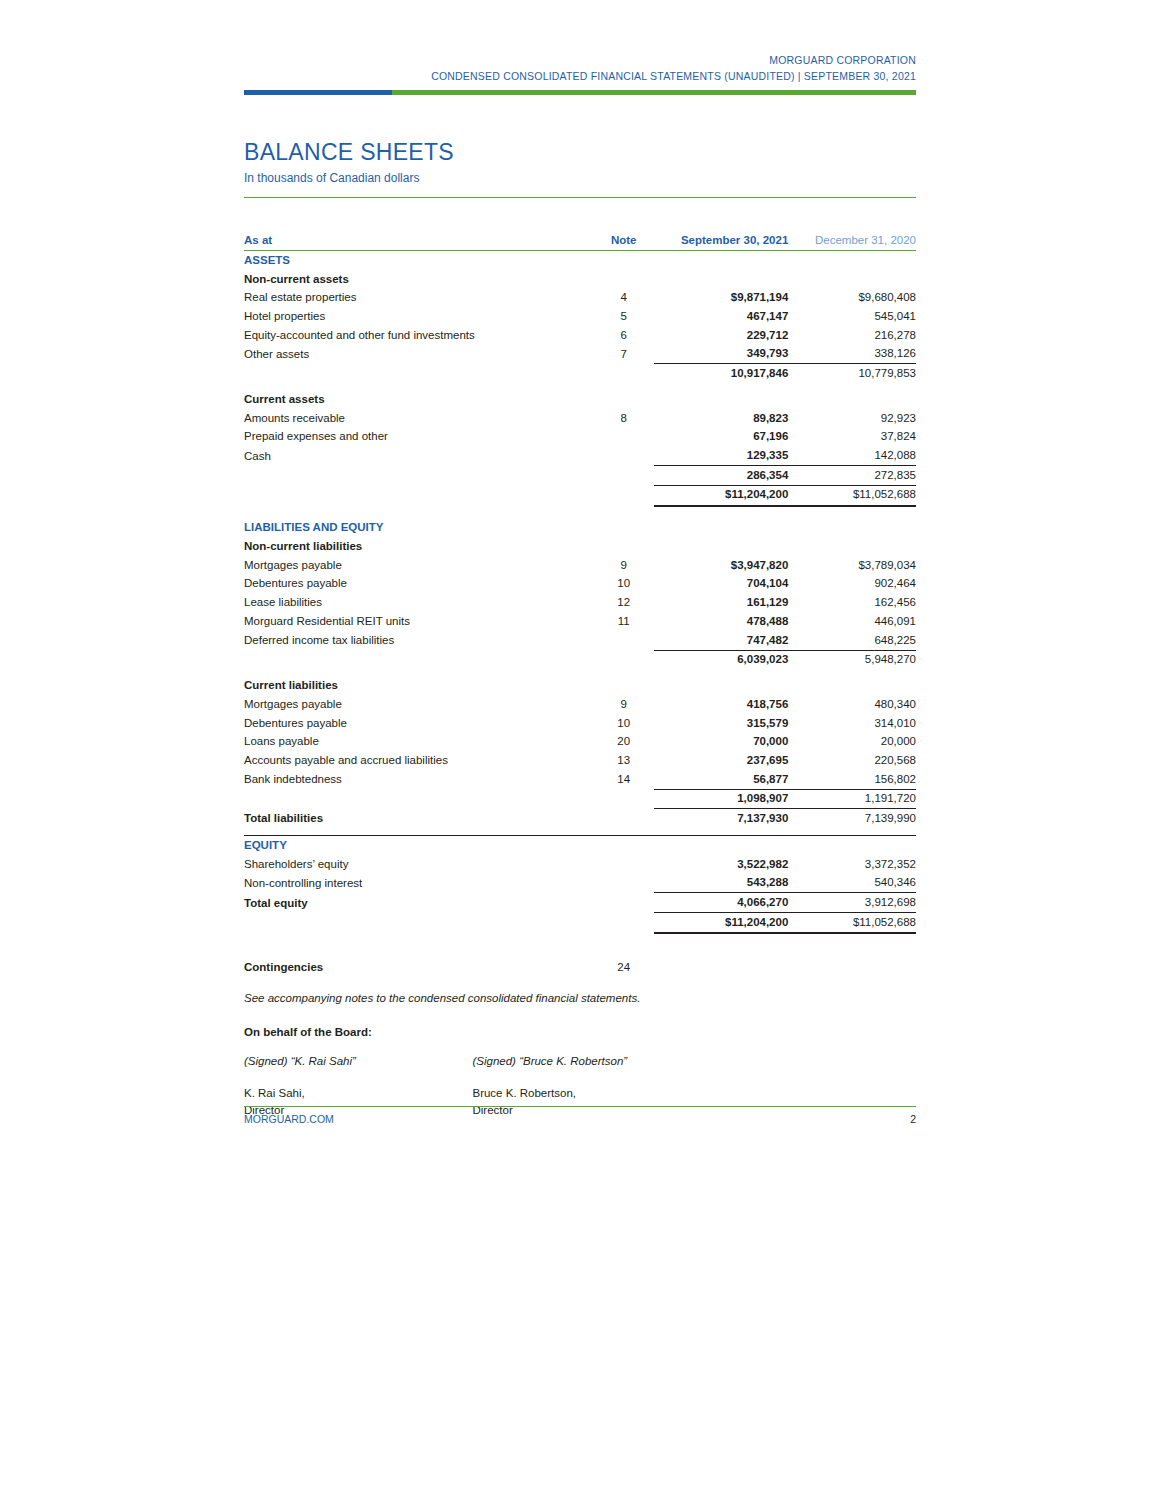MORGUARD CORPORATION
CONDENSED CONSOLIDATED FINANCIAL STATEMENTS (UNAUDITED) | SEPTEMBER 30, 2021
BALANCE SHEETS
In thousands of Canadian dollars
| As at | Note | September 30, 2021 | December 31, 2020 |
| --- | --- | --- | --- |
| ASSETS | | | |
| Non-current assets | | | |
| Real estate properties | 4 | $9,871,194 | $9,680,408 |
| Hotel properties | 5 | 467,147 | 545,041 |
| Equity-accounted and other fund investments | 6 | 229,712 | 216,278 |
| Other assets | 7 | 349,793 | 338,126 |
| | | 10,917,846 | 10,779,853 |
| Current assets | | | |
| Amounts receivable | 8 | 89,823 | 92,923 |
| Prepaid expenses and other | | 67,196 | 37,824 |
| Cash | | 129,335 | 142,088 |
| | | 286,354 | 272,835 |
| | | $11,204,200 | $11,052,688 |
| LIABILITIES AND EQUITY | | | |
| Non-current liabilities | | | |
| Mortgages payable | 9 | $3,947,820 | $3,789,034 |
| Debentures payable | 10 | 704,104 | 902,464 |
| Lease liabilities | 12 | 161,129 | 162,456 |
| Morguard Residential REIT units | 11 | 478,488 | 446,091 |
| Deferred income tax liabilities | | 747,482 | 648,225 |
| | | 6,039,023 | 5,948,270 |
| Current liabilities | | | |
| Mortgages payable | 9 | 418,756 | 480,340 |
| Debentures payable | 10 | 315,579 | 314,010 |
| Loans payable | 20 | 70,000 | 20,000 |
| Accounts payable and accrued liabilities | 13 | 237,695 | 220,568 |
| Bank indebtedness | 14 | 56,877 | 156,802 |
| | | 1,098,907 | 1,191,720 |
| Total liabilities | | 7,137,930 | 7,139,990 |
| EQUITY | | | |
| Shareholders’ equity | | 3,522,982 | 3,372,352 |
| Non-controlling interest | | 543,288 | 540,346 |
| Total equity | | 4,066,270 | 3,912,698 |
| | | $11,204,200 | $11,052,688 |
Contingencies 24
See accompanying notes to the condensed consolidated financial statements.
On behalf of the Board:
| (Signed) “K. Rai Sahi” | (Signed) “Bruce K. Robertson” |
| K. Rai Sahi, | Bruce K. Robertson, |
| Director | Director |
MORGUARD.COM
2